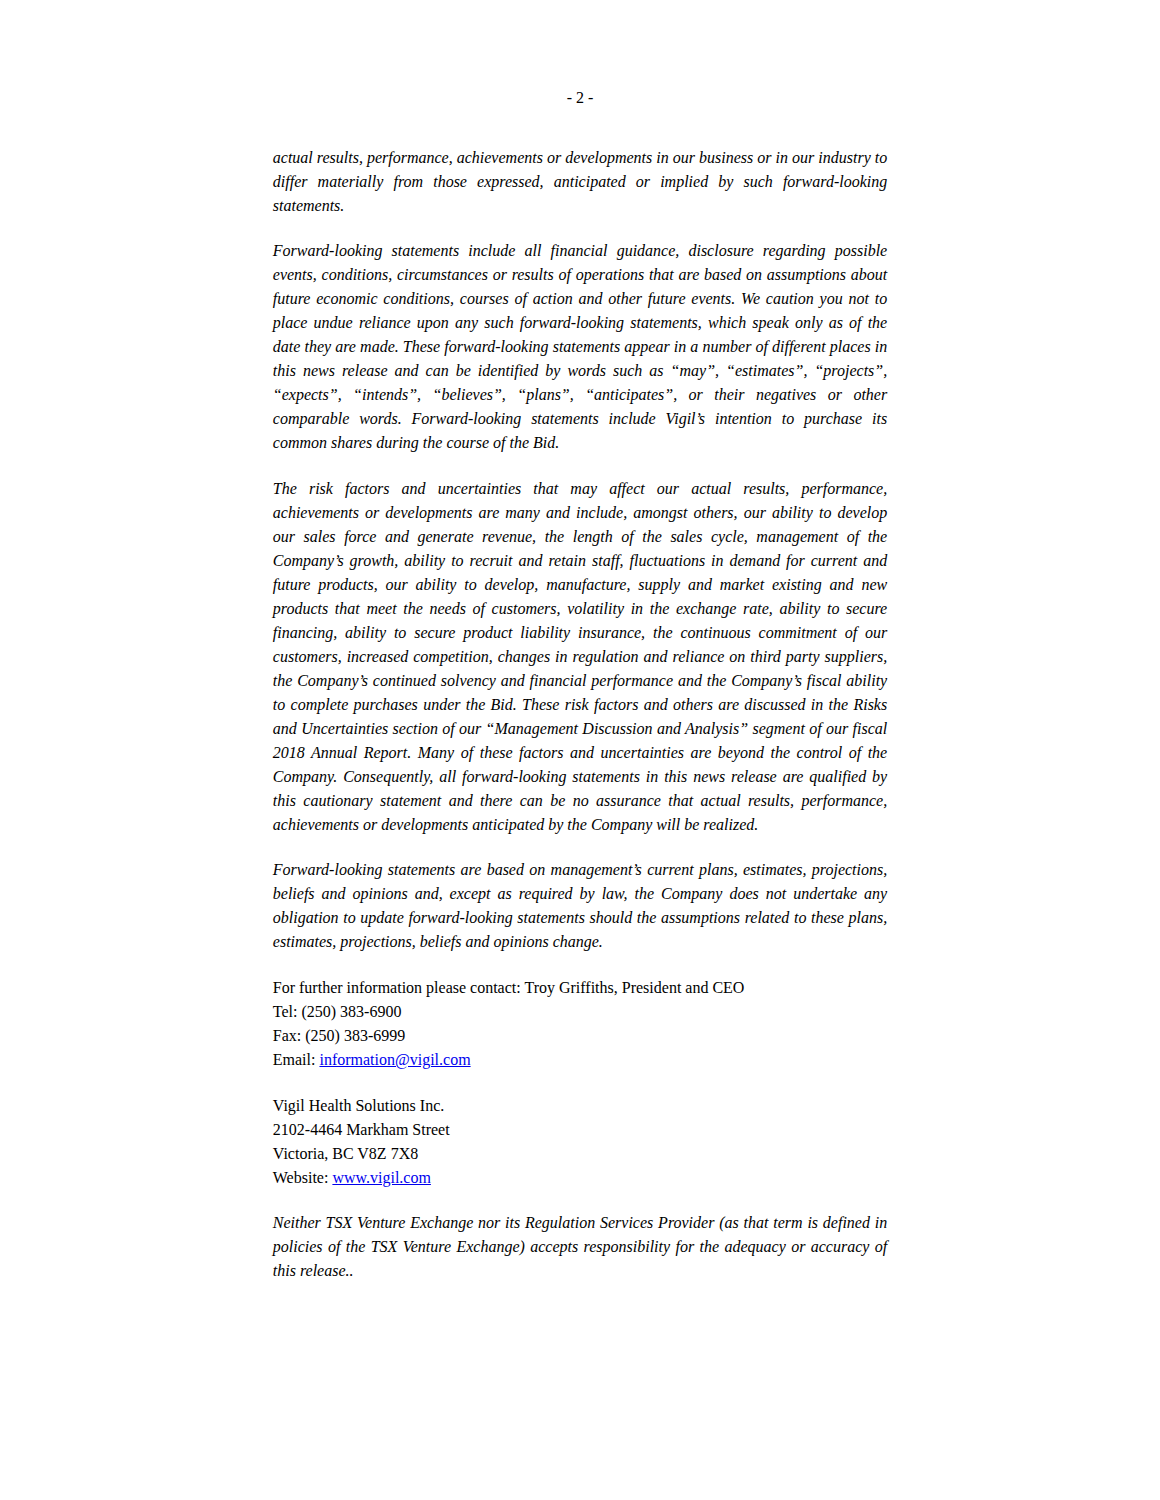- 2 -
actual results, performance, achievements or developments in our business or in our industry to differ materially from those expressed, anticipated or implied by such forward-looking statements.
Forward-looking statements include all financial guidance, disclosure regarding possible events, conditions, circumstances or results of operations that are based on assumptions about future economic conditions, courses of action and other future events. We caution you not to place undue reliance upon any such forward-looking statements, which speak only as of the date they are made. These forward-looking statements appear in a number of different places in this news release and can be identified by words such as “may”, “estimates”, “projects”, “expects”, “intends”, “believes”, “plans”, “anticipates”, or their negatives or other comparable words. Forward-looking statements include Vigil’s intention to purchase its common shares during the course of the Bid.
The risk factors and uncertainties that may affect our actual results, performance, achievements or developments are many and include, amongst others, our ability to develop our sales force and generate revenue, the length of the sales cycle, management of the Company’s growth, ability to recruit and retain staff, fluctuations in demand for current and future products, our ability to develop, manufacture, supply and market existing and new products that meet the needs of customers, volatility in the exchange rate, ability to secure financing, ability to secure product liability insurance, the continuous commitment of our customers, increased competition, changes in regulation and reliance on third party suppliers, the Company’s continued solvency and financial performance and the Company’s fiscal ability to complete purchases under the Bid. These risk factors and others are discussed in the Risks and Uncertainties section of our “Management Discussion and Analysis” segment of our fiscal 2018 Annual Report. Many of these factors and uncertainties are beyond the control of the Company. Consequently, all forward-looking statements in this news release are qualified by this cautionary statement and there can be no assurance that actual results, performance, achievements or developments anticipated by the Company will be realized.
Forward-looking statements are based on management’s current plans, estimates, projections, beliefs and opinions and, except as required by law, the Company does not undertake any obligation to update forward-looking statements should the assumptions related to these plans, estimates, projections, beliefs and opinions change.
For further information please contact: Troy Griffiths, President and CEO
Tel: (250) 383-6900
Fax: (250) 383-6999
Email: information@vigil.com
Vigil Health Solutions Inc.
2102-4464 Markham Street
Victoria, BC V8Z 7X8
Website: www.vigil.com
Neither TSX Venture Exchange nor its Regulation Services Provider (as that term is defined in policies of the TSX Venture Exchange) accepts responsibility for the adequacy or accuracy of this release..